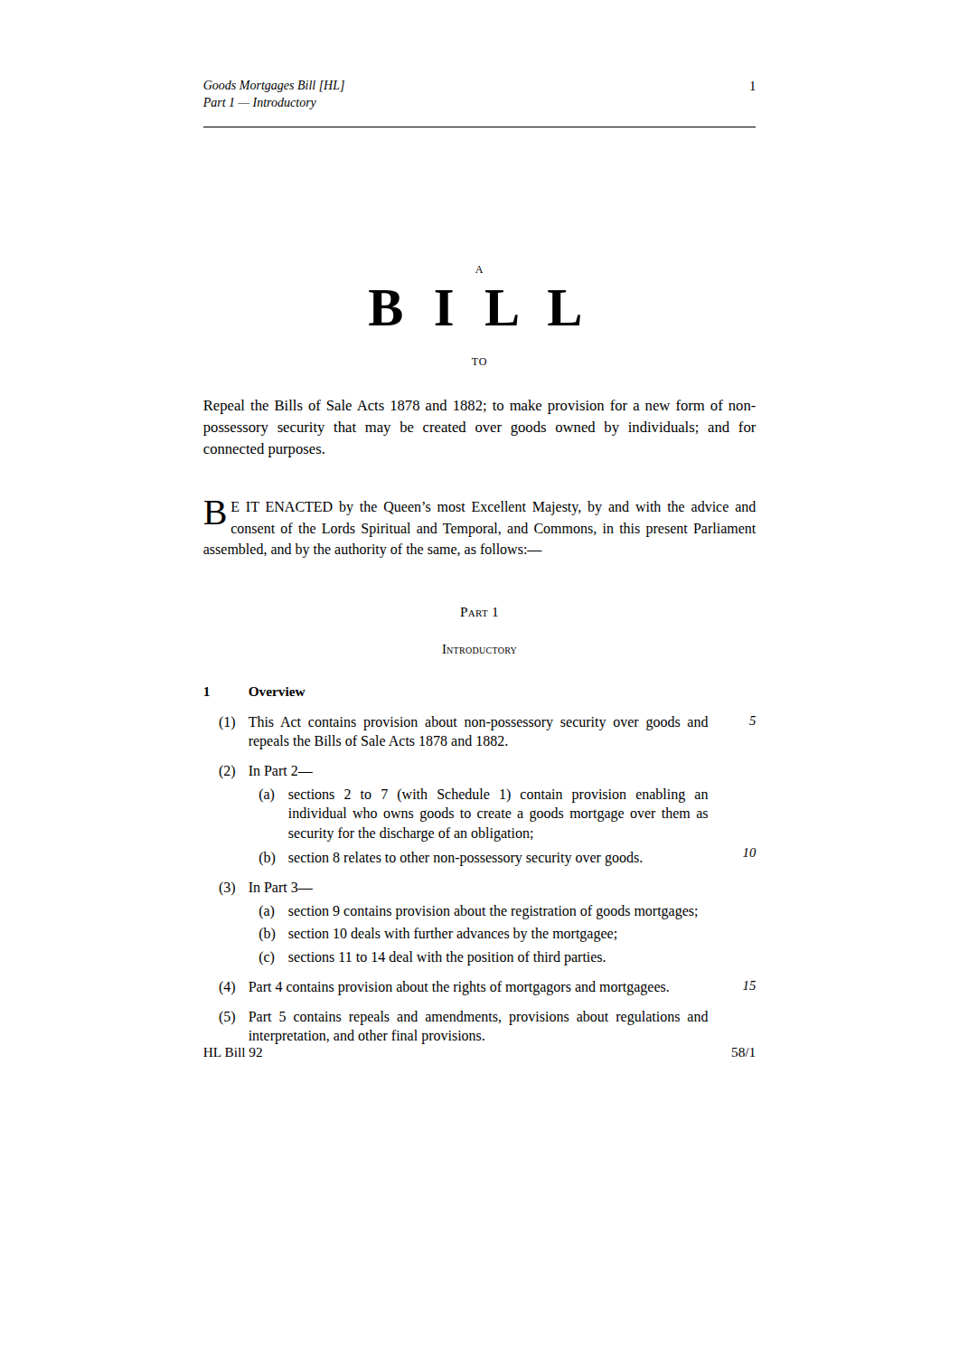Goods Mortgages Bill [HL]
Part 1 — Introductory
1
A
B I L L
TO
Repeal the Bills of Sale Acts 1878 and 1882; to make provision for a new form of non-possessory security that may be created over goods owned by individuals; and for connected purposes.
BE IT ENACTED by the Queen’s most Excellent Majesty, by and with the advice and consent of the Lords Spiritual and Temporal, and Commons, in this present Parliament assembled, and by the authority of the same, as follows:—
Part 1
Introductory
1
Overview
(1)
This Act contains provision about non-possessory security over goods and repeals the Bills of Sale Acts 1878 and 1882.
5
(2)
In Part 2—
(a)
sections 2 to 7 (with Schedule 1) contain provision enabling an individual who owns goods to create a goods mortgage over them as security for the discharge of an obligation;
(b)
section 8 relates to other non-possessory security over goods.
10
(3)
In Part 3—
(a)
section 9 contains provision about the registration of goods mortgages;
(b)
section 10 deals with further advances by the mortgagee;
(c)
sections 11 to 14 deal with the position of third parties.
(4)
Part 4 contains provision about the rights of mortgagors and mortgagees.
15
(5)
Part 5 contains repeals and amendments, provisions about regulations and interpretation, and other final provisions.
HL Bill 92
58/1